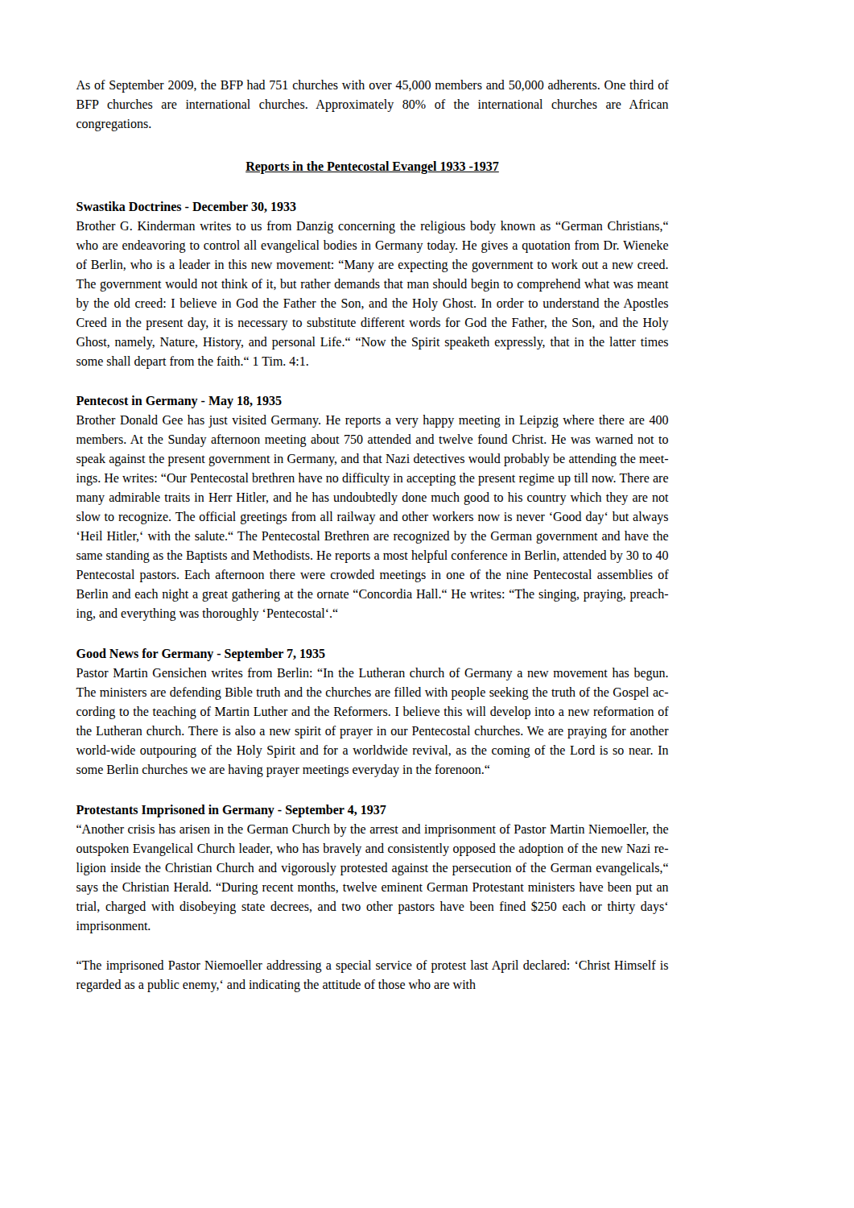As of September 2009, the BFP had 751 churches with over 45,000 members and 50,000 adherents. One third of BFP churches are international churches. Approximately 80% of the international churches are African congregations.
Reports in the Pentecostal Evangel 1933 -1937
Swastika Doctrines - December 30, 1933
Brother G. Kinderman writes to us from Danzig concerning the religious body known as “German Christians,“ who are endeavoring to control all evangelical bodies in Germany today. He gives a quotation from Dr. Wieneke of Berlin, who is a leader in this new movement: “Many are expecting the government to work out a new creed. The government would not think of it, but rather demands that man should begin to comprehend what was meant by the old creed: I believe in God the Father the Son, and the Holy Ghost. In order to understand the Apostles Creed in the present day, it is necessary to substitute different words for God the Father, the Son, and the Holy Ghost, namely, Nature, History, and personal Life.“ “Now the Spirit speaketh expressly, that in the latter times some shall depart from the faith.“ 1 Tim. 4:1.
Pentecost in Germany - May 18, 1935
Brother Donald Gee has just visited Germany. He reports a very happy meeting in Leipzig where there are 400 members. At the Sunday afternoon meeting about 750 attended and twelve found Christ. He was warned not to speak against the present government in Germany, and that Nazi detectives would probably be attending the meetings. He writes: “Our Pentecostal brethren have no difficulty in accepting the present regime up till now. There are many admirable traits in Herr Hitler, and he has undoubtedly done much good to his country which they are not slow to recognize. The official greetings from all railway and other workers now is never ‘Good day‘ but always ‘Heil Hitler,‘ with the salute.“ The Pentecostal Brethren are recognized by the German government and have the same standing as the Baptists and Methodists. He reports a most helpful conference in Berlin, attended by 30 to 40 Pentecostal pastors. Each afternoon there were crowded meetings in one of the nine Pentecostal assemblies of Berlin and each night a great gathering at the ornate “Concordia Hall.“ He writes: “The singing, praying, preaching, and everything was thoroughly ‘Pentecostal‘.“
Good News for Germany - September 7, 1935
Pastor Martin Gensichen writes from Berlin: “In the Lutheran church of Germany a new movement has begun. The ministers are defending Bible truth and the churches are filled with people seeking the truth of the Gospel according to the teaching of Martin Luther and the Reformers. I believe this will develop into a new reformation of the Lutheran church. There is also a new spirit of prayer in our Pentecostal churches. We are praying for another world-wide outpouring of the Holy Spirit and for a worldwide revival, as the coming of the Lord is so near. In some Berlin churches we are having prayer meetings everyday in the forenoon.“
Protestants Imprisoned in Germany - September 4, 1937
“Another crisis has arisen in the German Church by the arrest and imprisonment of Pastor Martin Niemoeller, the outspoken Evangelical Church leader, who has bravely and consistently opposed the adoption of the new Nazi religion inside the Christian Church and vigorously protested against the persecution of the German evangelicals,“ says the Christian Herald. “During recent months, twelve eminent German Protestant ministers have been put an trial, charged with disobeying state decrees, and two other pastors have been fined $250 each or thirty days‘ imprisonment.
“The imprisoned Pastor Niemoeller addressing a special service of protest last April declared: ‘Christ Himself is regarded as a public enemy,‘ and indicating the attitude of those who are with